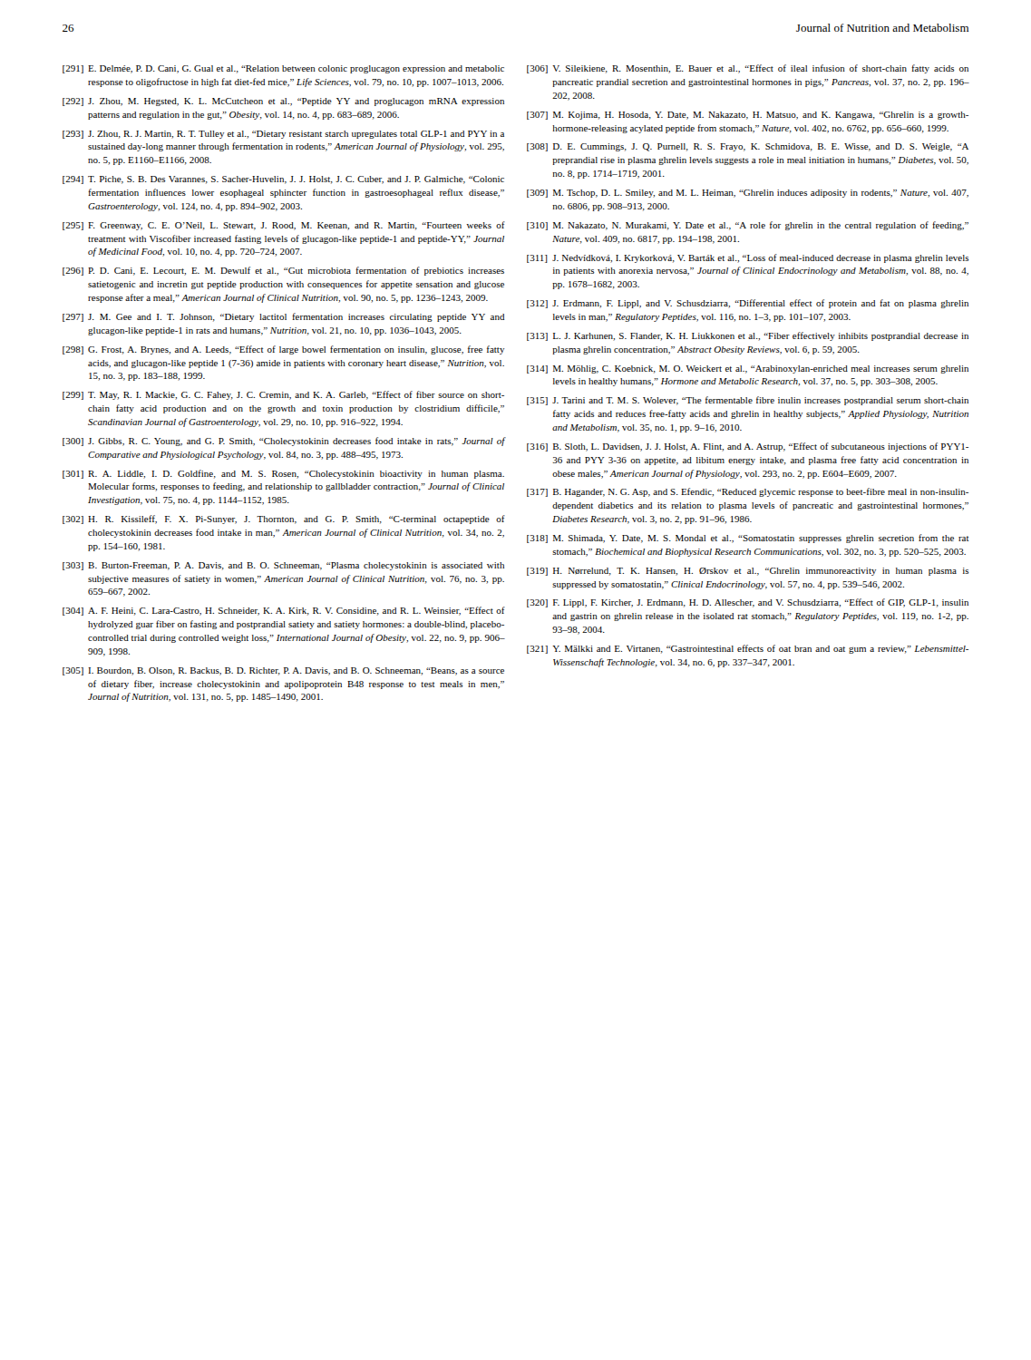26 Journal of Nutrition and Metabolism
[291] E. Delmée, P. D. Cani, G. Gual et al., “Relation between colonic proglucagon expression and metabolic response to oligofructose in high fat diet-fed mice,” Life Sciences, vol. 79, no. 10, pp. 1007–1013, 2006.
[292] J. Zhou, M. Hegsted, K. L. McCutcheon et al., “Peptide YY and proglucagon mRNA expression patterns and regulation in the gut,” Obesity, vol. 14, no. 4, pp. 683–689, 2006.
[293] J. Zhou, R. J. Martin, R. T. Tulley et al., “Dietary resistant starch upregulates total GLP-1 and PYY in a sustained day-long manner through fermentation in rodents,” American Journal of Physiology, vol. 295, no. 5, pp. E1160–E1166, 2008.
[294] T. Piche, S. B. Des Varannes, S. Sacher-Huvelin, J. J. Holst, J. C. Cuber, and J. P. Galmiche, “Colonic fermentation influences lower esophageal sphincter function in gastroesophageal reflux disease,” Gastroenterology, vol. 124, no. 4, pp. 894–902, 2003.
[295] F. Greenway, C. E. O’Neil, L. Stewart, J. Rood, M. Keenan, and R. Martin, “Fourteen weeks of treatment with Viscofiber increased fasting levels of glucagon-like peptide-1 and peptide-YY,” Journal of Medicinal Food, vol. 10, no. 4, pp. 720–724, 2007.
[296] P. D. Cani, E. Lecourt, E. M. Dewulf et al., “Gut microbiota fermentation of prebiotics increases satietogenic and incretin gut peptide production with consequences for appetite sensation and glucose response after a meal,” American Journal of Clinical Nutrition, vol. 90, no. 5, pp. 1236–1243, 2009.
[297] J. M. Gee and I. T. Johnson, “Dietary lactitol fermentation increases circulating peptide YY and glucagon-like peptide-1 in rats and humans,” Nutrition, vol. 21, no. 10, pp. 1036–1043, 2005.
[298] G. Frost, A. Brynes, and A. Leeds, “Effect of large bowel fermentation on insulin, glucose, free fatty acids, and glucagon-like peptide 1 (7-36) amide in patients with coronary heart disease,” Nutrition, vol. 15, no. 3, pp. 183–188, 1999.
[299] T. May, R. I. Mackie, G. C. Fahey, J. C. Cremin, and K. A. Garleb, “Effect of fiber source on short-chain fatty acid production and on the growth and toxin production by clostridium difficile,” Scandinavian Journal of Gastroenterology, vol. 29, no. 10, pp. 916–922, 1994.
[300] J. Gibbs, R. C. Young, and G. P. Smith, “Cholecystokinin decreases food intake in rats,” Journal of Comparative and Physiological Psychology, vol. 84, no. 3, pp. 488–495, 1973.
[301] R. A. Liddle, I. D. Goldfine, and M. S. Rosen, “Cholecystokinin bioactivity in human plasma. Molecular forms, responses to feeding, and relationship to gallbladder contraction,” Journal of Clinical Investigation, vol. 75, no. 4, pp. 1144–1152, 1985.
[302] H. R. Kissileff, F. X. Pi-Sunyer, J. Thornton, and G. P. Smith, “C-terminal octapeptide of cholecystokinin decreases food intake in man,” American Journal of Clinical Nutrition, vol. 34, no. 2, pp. 154–160, 1981.
[303] B. Burton-Freeman, P. A. Davis, and B. O. Schneeman, “Plasma cholecystokinin is associated with subjective measures of satiety in women,” American Journal of Clinical Nutrition, vol. 76, no. 3, pp. 659–667, 2002.
[304] A. F. Heini, C. Lara-Castro, H. Schneider, K. A. Kirk, R. V. Considine, and R. L. Weinsier, “Effect of hydrolyzed guar fiber on fasting and postprandial satiety and satiety hormones: a double-blind, placebo-controlled trial during controlled weight loss,” International Journal of Obesity, vol. 22, no. 9, pp. 906–909, 1998.
[305] I. Bourdon, B. Olson, R. Backus, B. D. Richter, P. A. Davis, and B. O. Schneeman, “Beans, as a source of dietary fiber, increase cholecystokinin and apolipoprotein B48 response to test meals in men,” Journal of Nutrition, vol. 131, no. 5, pp. 1485–1490, 2001.
[306] V. Sileikiene, R. Mosenthin, E. Bauer et al., “Effect of ileal infusion of short-chain fatty acids on pancreatic prandial secretion and gastrointestinal hormones in pigs,” Pancreas, vol. 37, no. 2, pp. 196–202, 2008.
[307] M. Kojima, H. Hosoda, Y. Date, M. Nakazato, H. Matsuo, and K. Kangawa, “Ghrelin is a growth-hormone-releasing acylated peptide from stomach,” Nature, vol. 402, no. 6762, pp. 656–660, 1999.
[308] D. E. Cummings, J. Q. Purnell, R. S. Frayo, K. Schmidova, B. E. Wisse, and D. S. Weigle, “A preprandial rise in plasma ghrelin levels suggests a role in meal initiation in humans,” Diabetes, vol. 50, no. 8, pp. 1714–1719, 2001.
[309] M. Tschop, D. L. Smiley, and M. L. Heiman, “Ghrelin induces adiposity in rodents,” Nature, vol. 407, no. 6806, pp. 908–913, 2000.
[310] M. Nakazato, N. Murakami, Y. Date et al., “A role for ghrelin in the central regulation of feeding,” Nature, vol. 409, no. 6817, pp. 194–198, 2001.
[311] J. Nedvídková, I. Krykorková, V. Barták et al., “Loss of meal-induced decrease in plasma ghrelin levels in patients with anorexia nervosa,” Journal of Clinical Endocrinology and Metabolism, vol. 88, no. 4, pp. 1678–1682, 2003.
[312] J. Erdmann, F. Lippl, and V. Schusdziarra, “Differential effect of protein and fat on plasma ghrelin levels in man,” Regulatory Peptides, vol. 116, no. 1–3, pp. 101–107, 2003.
[313] L. J. Karhunen, S. Flander, K. H. Liukkonen et al., “Fiber effectively inhibits postprandial decrease in plasma ghrelin concentration,” Abstract Obesity Reviews, vol. 6, p. 59, 2005.
[314] M. Möhlig, C. Koebnick, M. O. Weickert et al., “Arabinoxylan-enriched meal increases serum ghrelin levels in healthy humans,” Hormone and Metabolic Research, vol. 37, no. 5, pp. 303–308, 2005.
[315] J. Tarini and T. M. S. Wolever, “The fermentable fibre inulin increases postprandial serum short-chain fatty acids and reduces free-fatty acids and ghrelin in healthy subjects,” Applied Physiology, Nutrition and Metabolism, vol. 35, no. 1, pp. 9–16, 2010.
[316] B. Sloth, L. Davidsen, J. J. Holst, A. Flint, and A. Astrup, “Effect of subcutaneous injections of PYY1-36 and PYY 3-36 on appetite, ad libitum energy intake, and plasma free fatty acid concentration in obese males,” American Journal of Physiology, vol. 293, no. 2, pp. E604–E609, 2007.
[317] B. Hagander, N. G. Asp, and S. Efendic, “Reduced glycemic response to beet-fibre meal in non-insulin-dependent diabetics and its relation to plasma levels of pancreatic and gastrointestinal hormones,” Diabetes Research, vol. 3, no. 2, pp. 91–96, 1986.
[318] M. Shimada, Y. Date, M. S. Mondal et al., “Somatostatin suppresses ghrelin secretion from the rat stomach,” Biochemical and Biophysical Research Communications, vol. 302, no. 3, pp. 520–525, 2003.
[319] H. Nørrelund, T. K. Hansen, H. Ørskov et al., “Ghrelin immunoreactivity in human plasma is suppressed by somatostatin,” Clinical Endocrinology, vol. 57, no. 4, pp. 539–546, 2002.
[320] F. Lippl, F. Kircher, J. Erdmann, H. D. Allescher, and V. Schusdziarra, “Effect of GIP, GLP-1, insulin and gastrin on ghrelin release in the isolated rat stomach,” Regulatory Peptides, vol. 119, no. 1-2, pp. 93–98, 2004.
[321] Y. Mälkki and E. Virtanen, “Gastrointestinal effects of oat bran and oat gum a review,” Lebensmittel-Wissenschaft Technologie, vol. 34, no. 6, pp. 337–347, 2001.